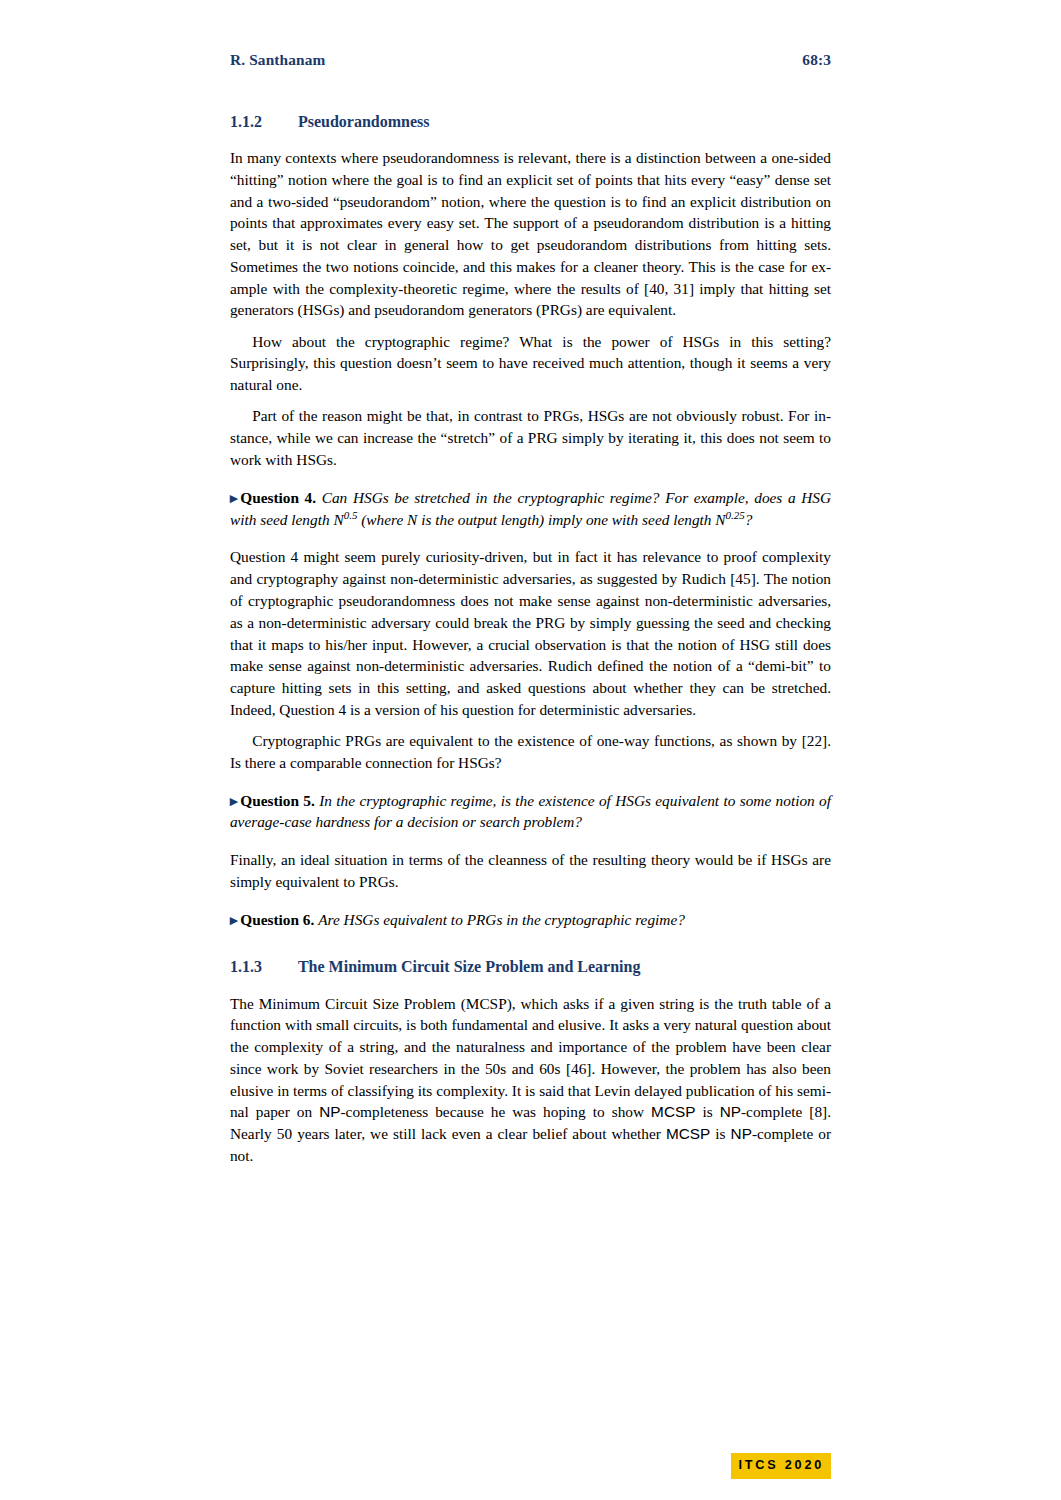R. Santhanam 68:3
1.1.2 Pseudorandomness
In many contexts where pseudorandomness is relevant, there is a distinction between a one-sided “hitting” notion where the goal is to find an explicit set of points that hits every “easy” dense set and a two-sided “pseudorandom” notion, where the question is to find an explicit distribution on points that approximates every easy set. The support of a pseudorandom distribution is a hitting set, but it is not clear in general how to get pseudorandom distributions from hitting sets. Sometimes the two notions coincide, and this makes for a cleaner theory. This is the case for example with the complexity-theoretic regime, where the results of [40, 31] imply that hitting set generators (HSGs) and pseudorandom generators (PRGs) are equivalent.
How about the cryptographic regime? What is the power of HSGs in this setting? Surprisingly, this question doesn’t seem to have received much attention, though it seems a very natural one.
Part of the reason might be that, in contrast to PRGs, HSGs are not obviously robust. For instance, while we can increase the “stretch” of a PRG simply by iterating it, this does not seem to work with HSGs.
▸Question 4. Can HSGs be stretched in the cryptographic regime? For example, does a HSG with seed length N0.5 (where N is the output length) imply one with seed length N0.25?
Question 4 might seem purely curiosity-driven, but in fact it has relevance to proof complexity and cryptography against non-deterministic adversaries, as suggested by Rudich [45]. The notion of cryptographic pseudorandomness does not make sense against non-deterministic adversaries, as a non-deterministic adversary could break the PRG by simply guessing the seed and checking that it maps to his/her input. However, a crucial observation is that the notion of HSG still does make sense against non-deterministic adversaries. Rudich defined the notion of a “demi-bit” to capture hitting sets in this setting, and asked questions about whether they can be stretched. Indeed, Question 4 is a version of his question for deterministic adversaries.
Cryptographic PRGs are equivalent to the existence of one-way functions, as shown by [22]. Is there a comparable connection for HSGs?
▸Question 5. In the cryptographic regime, is the existence of HSGs equivalent to some notion of average-case hardness for a decision or search problem?
Finally, an ideal situation in terms of the cleanness of the resulting theory would be if HSGs are simply equivalent to PRGs.
▸Question 6. Are HSGs equivalent to PRGs in the cryptographic regime?
1.1.3 The Minimum Circuit Size Problem and Learning
The Minimum Circuit Size Problem (MCSP), which asks if a given string is the truth table of a function with small circuits, is both fundamental and elusive. It asks a very natural question about the complexity of a string, and the naturalness and importance of the problem have been clear since work by Soviet researchers in the 50s and 60s [46]. However, the problem has also been elusive in terms of classifying its complexity. It is said that Levin delayed publication of his seminal paper on NP-completeness because he was hoping to show MCSP is NP-complete [8]. Nearly 50 years later, we still lack even a clear belief about whether MCSP is NP-complete or not.
ITCS 2020